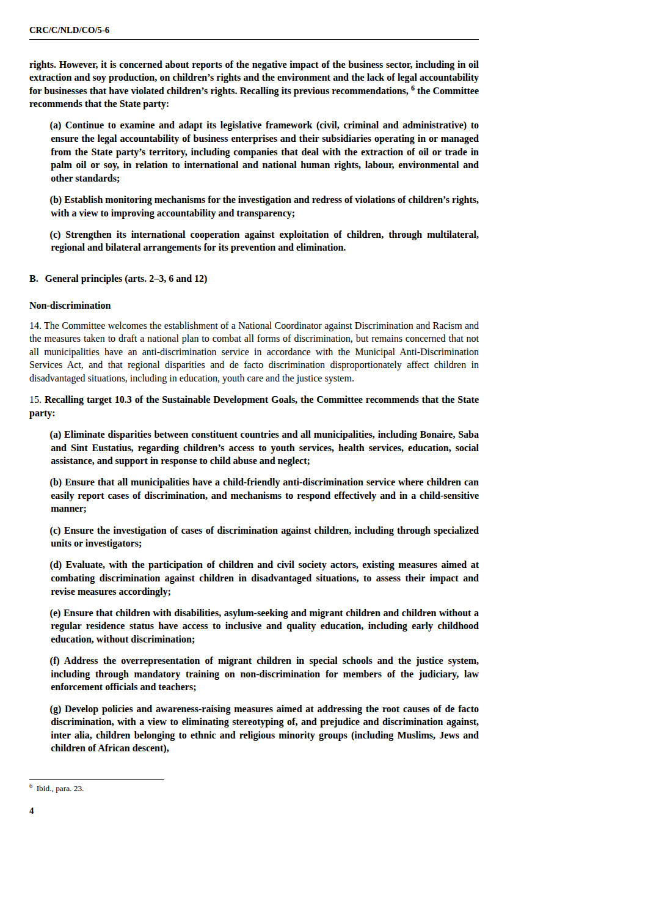CRC/C/NLD/CO/5-6
rights. However, it is concerned about reports of the negative impact of the business sector, including in oil extraction and soy production, on children’s rights and the environment and the lack of legal accountability for businesses that have violated children’s rights. Recalling its previous recommendations, 6 the Committee recommends that the State party:
(a) Continue to examine and adapt its legislative framework (civil, criminal and administrative) to ensure the legal accountability of business enterprises and their subsidiaries operating in or managed from the State party’s territory, including companies that deal with the extraction of oil or trade in palm oil or soy, in relation to international and national human rights, labour, environmental and other standards;
(b) Establish monitoring mechanisms for the investigation and redress of violations of children’s rights, with a view to improving accountability and transparency;
(c) Strengthen its international cooperation against exploitation of children, through multilateral, regional and bilateral arrangements for its prevention and elimination.
B. General principles (arts. 2–3, 6 and 12)
Non-discrimination
14. The Committee welcomes the establishment of a National Coordinator against Discrimination and Racism and the measures taken to draft a national plan to combat all forms of discrimination, but remains concerned that not all municipalities have an anti-discrimination service in accordance with the Municipal Anti-Discrimination Services Act, and that regional disparities and de facto discrimination disproportionately affect children in disadvantaged situations, including in education, youth care and the justice system.
15. Recalling target 10.3 of the Sustainable Development Goals, the Committee recommends that the State party:
(a) Eliminate disparities between constituent countries and all municipalities, including Bonaire, Saba and Sint Eustatius, regarding children’s access to youth services, health services, education, social assistance, and support in response to child abuse and neglect;
(b) Ensure that all municipalities have a child-friendly anti-discrimination service where children can easily report cases of discrimination, and mechanisms to respond effectively and in a child-sensitive manner;
(c) Ensure the investigation of cases of discrimination against children, including through specialized units or investigators;
(d) Evaluate, with the participation of children and civil society actors, existing measures aimed at combating discrimination against children in disadvantaged situations, to assess their impact and revise measures accordingly;
(e) Ensure that children with disabilities, asylum-seeking and migrant children and children without a regular residence status have access to inclusive and quality education, including early childhood education, without discrimination;
(f) Address the overrepresentation of migrant children in special schools and the justice system, including through mandatory training on non-discrimination for members of the judiciary, law enforcement officials and teachers;
(g) Develop policies and awareness-raising measures aimed at addressing the root causes of de facto discrimination, with a view to eliminating stereotyping of, and prejudice and discrimination against, inter alia, children belonging to ethnic and religious minority groups (including Muslims, Jews and children of African descent),
6 Ibid., para. 23.
4